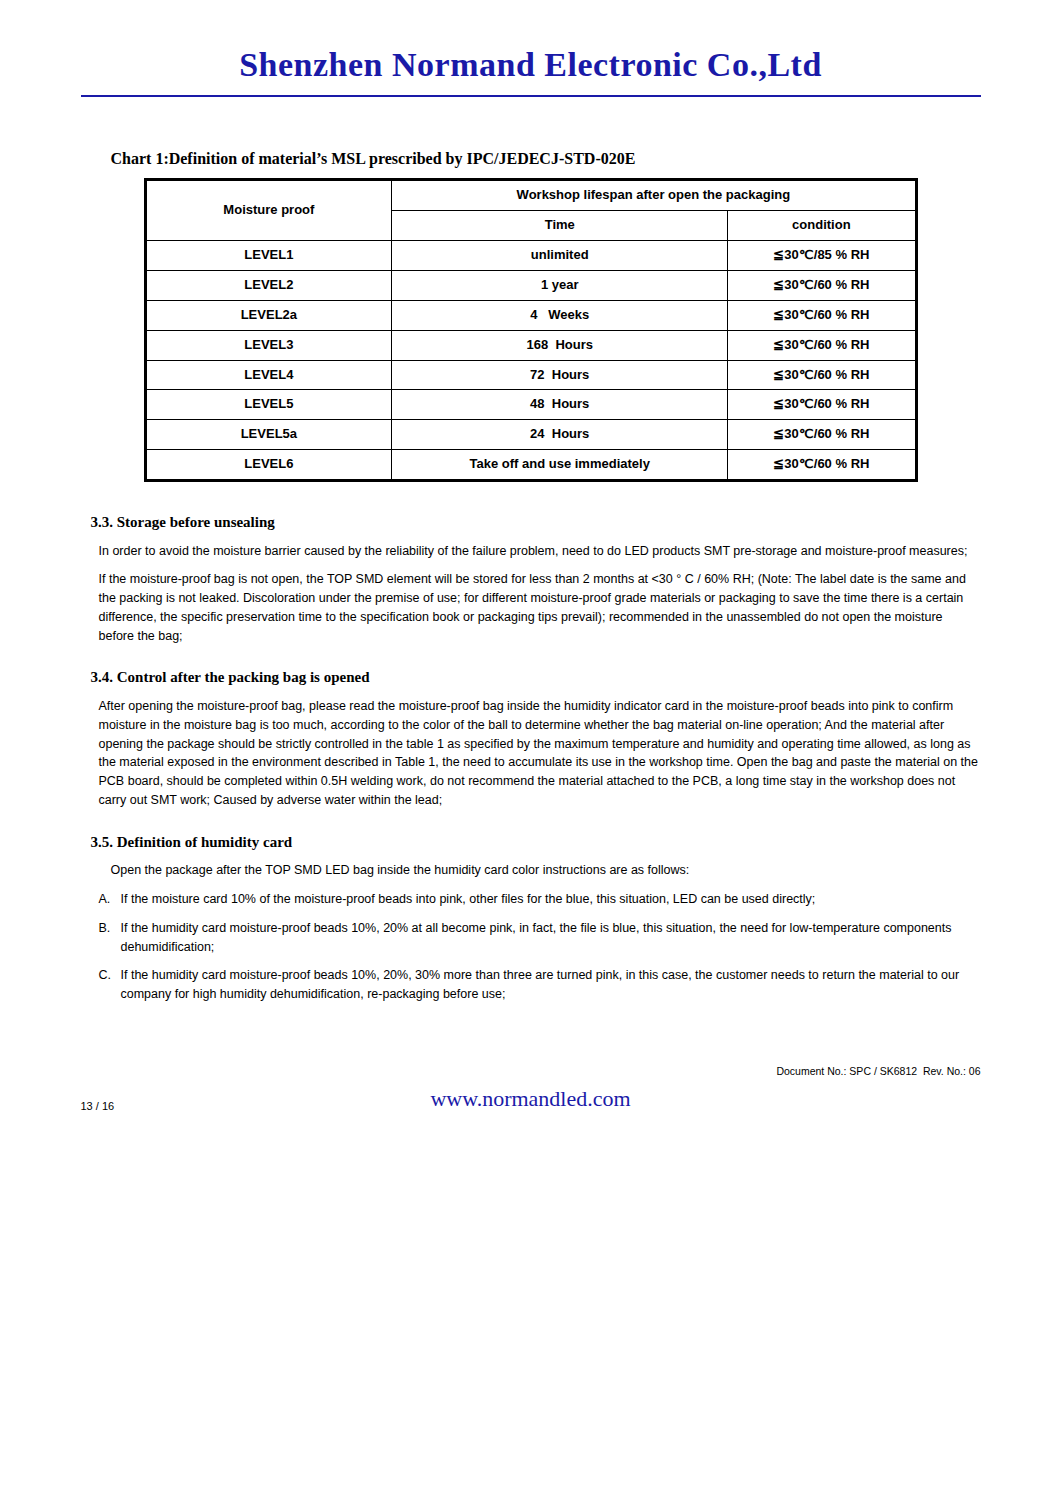Shenzhen Normand Electronic Co.,Ltd
Chart 1:Definition of material’s MSL prescribed by IPC/JEDECJ-STD-020E
| Moisture proof | Workshop lifespan after open the packaging |
| --- | --- |
| Time | condition |
| LEVEL1 | unlimited | ≦30℃/85 % RH |
| LEVEL2 | 1 year | ≦30℃/60 % RH |
| LEVEL2a | 4 Weeks | ≦30℃/60 % RH |
| LEVEL3 | 168 Hours | ≦30℃/60 % RH |
| LEVEL4 | 72 Hours | ≦30℃/60 % RH |
| LEVEL5 | 48 Hours | ≦30℃/60 % RH |
| LEVEL5a | 24 Hours | ≦30℃/60 % RH |
| LEVEL6 | Take off and use immediately | ≦30℃/60 % RH |
3.3. Storage before unsealing
In order to avoid the moisture barrier caused by the reliability of the failure problem, need to do LED products SMT pre-storage and moisture-proof measures;
If the moisture-proof bag is not open, the TOP SMD element will be stored for less than 2 months at <30 ° C / 60% RH; (Note: The label date is the same and the packing is not leaked. Discoloration under the premise of use; for different moisture-proof grade materials or packaging to save the time there is a certain difference, the specific preservation time to the specification book or packaging tips prevail); recommended in the unassembled do not open the moisture before the bag;
3.4. Control after the packing bag is opened
After opening the moisture-proof bag, please read the moisture-proof bag inside the humidity indicator card in the moisture-proof beads into pink to confirm moisture in the moisture bag is too much, according to the color of the ball to determine whether the bag material on-line operation; And the material after opening the package should be strictly controlled in the table 1 as specified by the maximum temperature and humidity and operating time allowed, as long as the material exposed in the environment described in Table 1, the need to accumulate its use in the workshop time. Open the bag and paste the material on the PCB board, should be completed within 0.5H welding work, do not recommend the material attached to the PCB, a long time stay in the workshop does not carry out SMT work; Caused by adverse water within the lead;
3.5. Definition of humidity card
Open the package after the TOP SMD LED bag inside the humidity card color instructions are as follows:
A. If the moisture card 10% of the moisture-proof beads into pink, other files for the blue, this situation, LED can be used directly;
B. If the humidity card moisture-proof beads 10%, 20% at all become pink, in fact, the file is blue, this situation, the need for low-temperature components dehumidification;
C. If the humidity card moisture-proof beads 10%, 20%, 30% more than three are turned pink, in this case, the customer needs to return the material to our company for high humidity dehumidification, re-packaging before use;
13 / 16
Document No.: SPC / SK6812 Rev. No.: 06
www.normandled.com